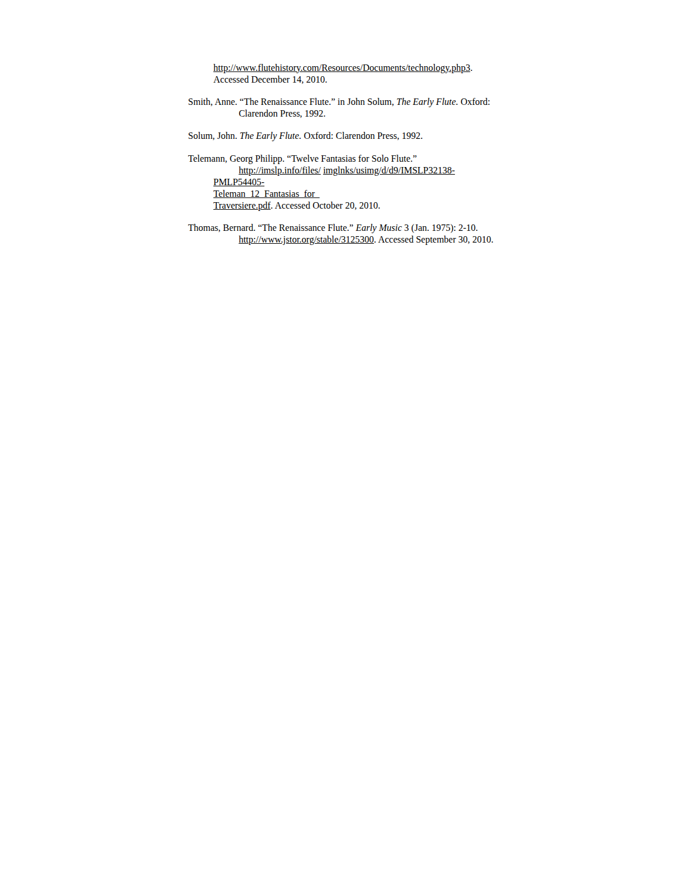http://www.flutehistory.com/Resources/Documents/technology.php3.
Accessed December 14, 2010.
Smith, Anne. “The Renaissance Flute.” in John Solum, The Early Flute. Oxford:
Clarendon Press, 1992.
Solum, John. The Early Flute. Oxford: Clarendon Press, 1992.
Telemann, Georg Philipp. “Twelve Fantasias for Solo Flute.”
http://imslp.info/files/ imglnks/usimg/d/d9/IMSLP32138-PMLP54405-
Teleman_12_Fantasias_for_
Traversiere.pdf. Accessed October 20, 2010.
Thomas, Bernard. “The Renaissance Flute.” Early Music 3 (Jan. 1975): 2-10.
http://www.jstor.org/stable/3125300. Accessed September 30, 2010.